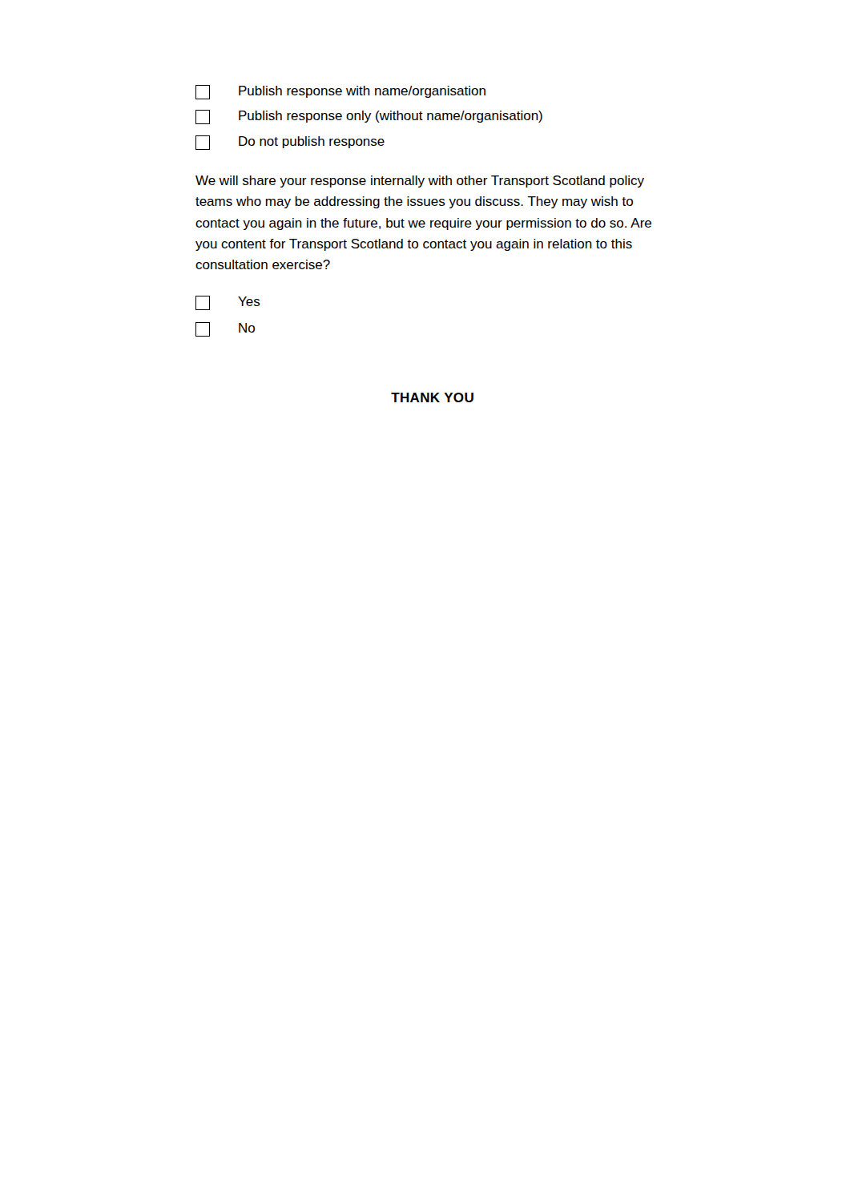Publish response with name/organisation
Publish response only (without name/organisation)
Do not publish response
We will share your response internally with other Transport Scotland policy teams who may be addressing the issues you discuss. They may wish to contact you again in the future, but we require your permission to do so. Are you content for Transport Scotland to contact you again in relation to this consultation exercise?
Yes
No
THANK YOU